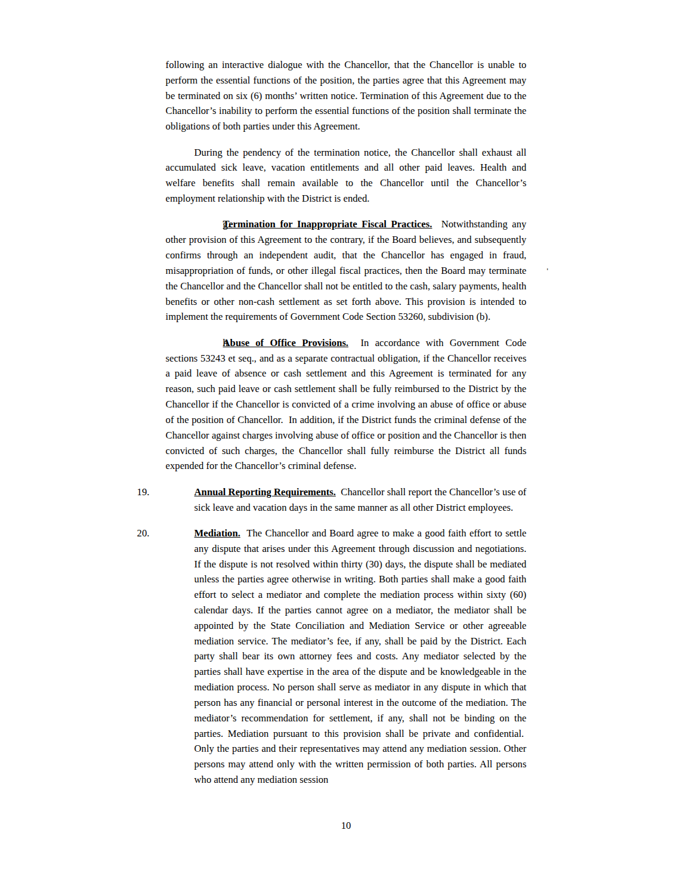following an interactive dialogue with the Chancellor, that the Chancellor is unable to perform the essential functions of the position, the parties agree that this Agreement may be terminated on six (6) months’ written notice. Termination of this Agreement due to the Chancellor’s inability to perform the essential functions of the position shall terminate the obligations of both parties under this Agreement.
During the pendency of the termination notice, the Chancellor shall exhaust all accumulated sick leave, vacation entitlements and all other paid leaves. Health and welfare benefits shall remain available to the Chancellor until the Chancellor’s employment relationship with the District is ended.
g. Termination for Inappropriate Fiscal Practices. Notwithstanding any other provision of this Agreement to the contrary, if the Board believes, and subsequently confirms through an independent audit, that the Chancellor has engaged in fraud, misappropriation of funds, or other illegal fiscal practices, then the Board may terminate the Chancellor and the Chancellor shall not be entitled to the cash, salary payments, health benefits or other non-cash settlement as set forth above. This provision is intended to implement the requirements of Government Code Section 53260, subdivision (b).
h. Abuse of Office Provisions. In accordance with Government Code sections 53243 et seq., and as a separate contractual obligation, if the Chancellor receives a paid leave of absence or cash settlement and this Agreement is terminated for any reason, such paid leave or cash settlement shall be fully reimbursed to the District by the Chancellor if the Chancellor is convicted of a crime involving an abuse of office or abuse of the position of Chancellor. In addition, if the District funds the criminal defense of the Chancellor against charges involving abuse of office or position and the Chancellor is then convicted of such charges, the Chancellor shall fully reimburse the District all funds expended for the Chancellor’s criminal defense.
19. Annual Reporting Requirements. Chancellor shall report the Chancellor’s use of sick leave and vacation days in the same manner as all other District employees.
20. Mediation. The Chancellor and Board agree to make a good faith effort to settle any dispute that arises under this Agreement through discussion and negotiations. If the dispute is not resolved within thirty (30) days, the dispute shall be mediated unless the parties agree otherwise in writing. Both parties shall make a good faith effort to select a mediator and complete the mediation process within sixty (60) calendar days. If the parties cannot agree on a mediator, the mediator shall be appointed by the State Conciliation and Mediation Service or other agreeable mediation service. The mediator’s fee, if any, shall be paid by the District. Each party shall bear its own attorney fees and costs. Any mediator selected by the parties shall have expertise in the area of the dispute and be knowledgeable in the mediation process. No person shall serve as mediator in any dispute in which that person has any financial or personal interest in the outcome of the mediation. The mediator’s recommendation for settlement, if any, shall not be binding on the parties. Mediation pursuant to this provision shall be private and confidential. Only the parties and their representatives may attend any mediation session. Other persons may attend only with the written permission of both parties. All persons who attend any mediation session
'
10